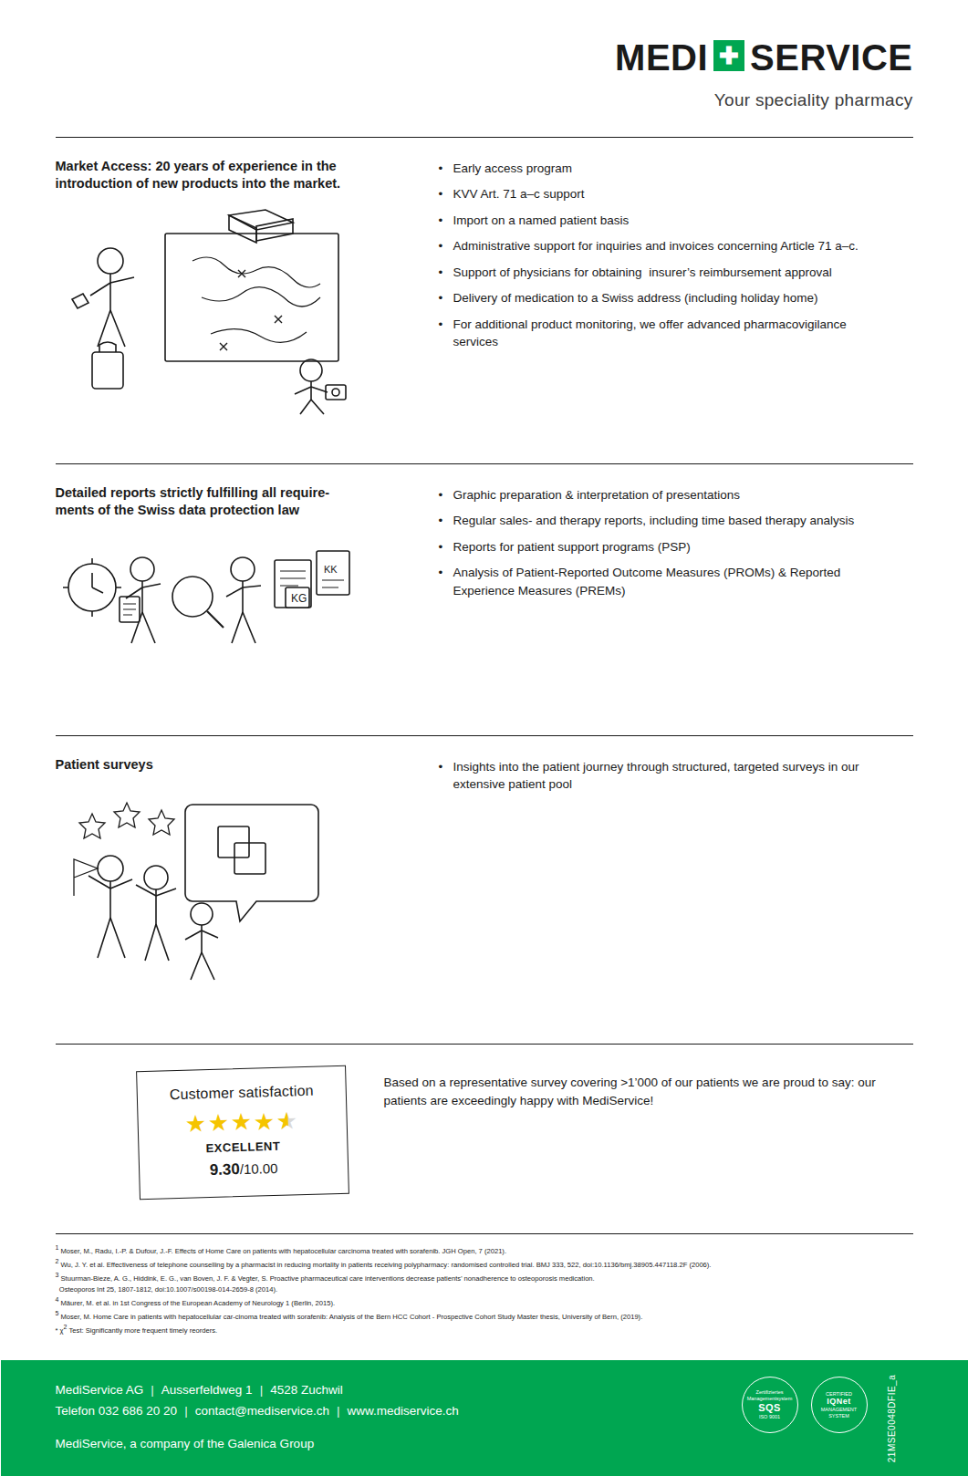MEDI✚SERVICE
Your speciality pharmacy
Market Access: 20 years of experience in the
introduction of new products into the market.
Early access program
KVV Art. 71 a–c support
Import on a named patient basis
Administrative support for inquiries and invoices concerning Article 71 a–c.
Support of physicians for obtaining insurer’s reimbursement approval
Delivery of medication to a Swiss address (including holiday home)
For additional product monitoring, we offer advanced pharmacovigilance
services
Detailed reports strictly fulfilling all require-
ments of the Swiss data protection law
KG KK
Graphic preparation & interpretation of presentations
Regular sales- and therapy reports, including time based therapy analysis
Reports for patient support programs (PSP)
Analysis of Patient-Reported Outcome Measures (PROMs) & Reported
Experience Measures (PREMs)
Patient surveys
Insights into the patient journey through structured, targeted surveys in our
extensive patient pool
Customer satisfaction
★★★★★
EXCELLENT
9.30/10.00
Based on a representative survey covering >1’000 of our patients we are proud to say: our patients are exceedingly happy with MediService!
1 Moser, M., Radu, I.-P. & Dufour, J.-F. Effects of Home Care on patients with hepatocellular carcinoma treated with sorafenib. JGH Open, 7 (2021).
2 Wu, J. Y. et al. Effectiveness of telephone counselling by a pharmacist in reducing mortality in patients receiving polypharmacy: randomised controlled trial. BMJ 333, 522, doi:10.1136/bmj.38905.447118.2F (2006).
3 Stuurman-Bieze, A. G., Hiddink, E. G., van Boven, J. F. & Vegter, S. Proactive pharmaceutical care interventions decrease patients’ nonadherence to osteoporosis medication.
Osteoporos Int 25, 1807-1812, doi:10.1007/s00198-014-2659-8 (2014).
4 Mäurer, M. et al. in 1st Congress of the European Academy of Neurology 1 (Berlin, 2015).
5 Moser, M. Home Care in patients with hepatocellular car-cinoma treated with sorafenib: Analysis of the Bern HCC Cohort - Prospective Cohort Study Master thesis, University of Bern, (2019).
* χ2 Test: Significantly more frequent timely reorders.
MediService AG|Ausserfeldweg 1|4528 Zuchwil
Telefon 032 686 20 20|contact@mediservice.ch|www.mediservice.ch
MediService, a company of the Galenica Group
Zertifiziertes Managementsystem
SQS
ISO 9001
CERTIFIED
IQNet
MANAGEMENT SYSTEM
21MSE0048DFIE_a